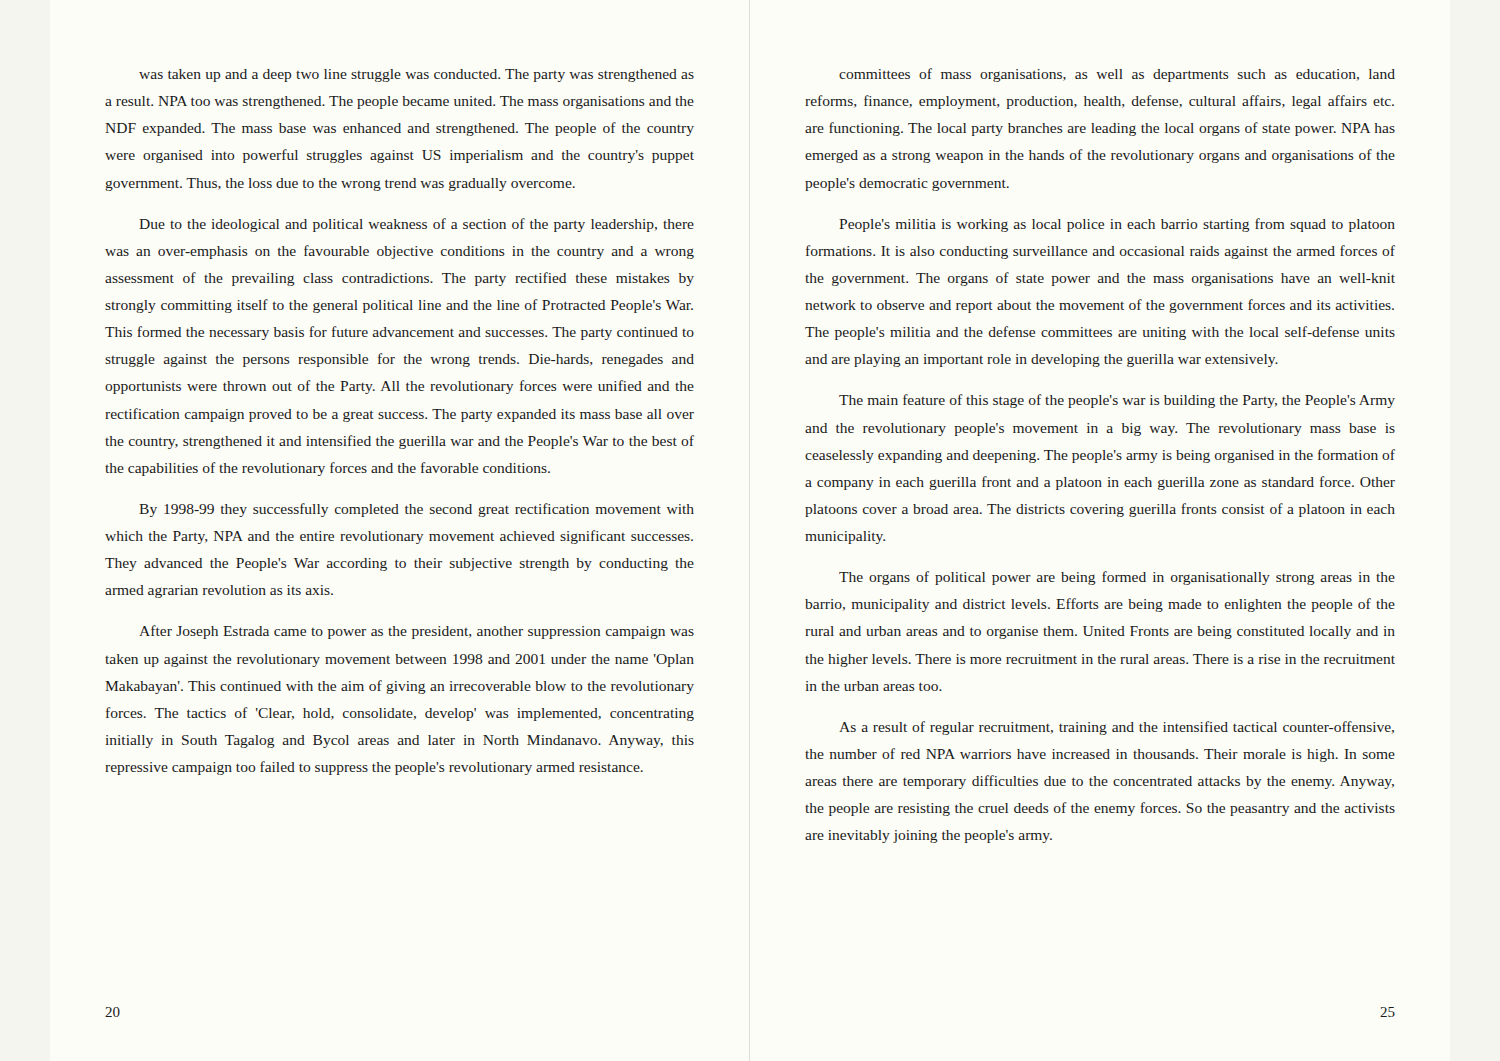was taken up and a deep two line struggle was conducted. The party was strengthened as a result. NPA too was strengthened. The people became united. The mass organisations and the NDF expanded. The mass base was enhanced and strengthened. The people of the country were organised into powerful struggles against US imperialism and the country's puppet government. Thus, the loss due to the wrong trend was gradually overcome.
Due to the ideological and political weakness of a section of the party leadership, there was an over-emphasis on the favourable objective conditions in the country and a wrong assessment of the prevailing class contradictions. The party rectified these mistakes by strongly committing itself to the general political line and the line of Protracted People's War. This formed the necessary basis for future advancement and successes. The party continued to struggle against the persons responsible for the wrong trends. Die-hards, renegades and opportunists were thrown out of the Party. All the revolutionary forces were unified and the rectification campaign proved to be a great success. The party expanded its mass base all over the country, strengthened it and intensified the guerilla war and the People's War to the best of the capabilities of the revolutionary forces and the favorable conditions.
By 1998-99 they successfully completed the second great rectification movement with which the Party, NPA and the entire revolutionary movement achieved significant successes. They advanced the People's War according to their subjective strength by conducting the armed agrarian revolution as its axis.
After Joseph Estrada came to power as the president, another suppression campaign was taken up against the revolutionary movement between 1998 and 2001 under the name 'Oplan Makabayan'. This continued with the aim of giving an irrecoverable blow to the revolutionary forces. The tactics of 'Clear, hold, consolidate, develop' was implemented, concentrating initially in South Tagalog and Bycol areas and later in North Mindanavo. Anyway, this repressive campaign too failed to suppress the people's revolutionary armed resistance.
20
committees of mass organisations, as well as departments such as education, land reforms, finance, employment, production, health, defense, cultural affairs, legal affairs etc. are functioning. The local party branches are leading the local organs of state power. NPA has emerged as a strong weapon in the hands of the revolutionary organs and organisations of the people's democratic government.
People's militia is working as local police in each barrio starting from squad to platoon formations. It is also conducting surveillance and occasional raids against the armed forces of the government. The organs of state power and the mass organisations have an well-knit network to observe and report about the movement of the government forces and its activities. The people's militia and the defense committees are uniting with the local self-defense units and are playing an important role in developing the guerilla war extensively.
The main feature of this stage of the people's war is building the Party, the People's Army and the revolutionary people's movement in a big way. The revolutionary mass base is ceaselessly expanding and deepening. The people's army is being organised in the formation of a company in each guerilla front and a platoon in each guerilla zone as standard force. Other platoons cover a broad area. The districts covering guerilla fronts consist of a platoon in each municipality.
The organs of political power are being formed in organisationally strong areas in the barrio, municipality and district levels. Efforts are being made to enlighten the people of the rural and urban areas and to organise them. United Fronts are being constituted locally and in the higher levels. There is more recruitment in the rural areas. There is a rise in the recruitment in the urban areas too.
As a result of regular recruitment, training and the intensified tactical counter-offensive, the number of red NPA warriors have increased in thousands. Their morale is high. In some areas there are temporary difficulties due to the concentrated attacks by the enemy. Anyway, the people are resisting the cruel deeds of the enemy forces. So the peasantry and the activists are inevitably joining the people's army.
25